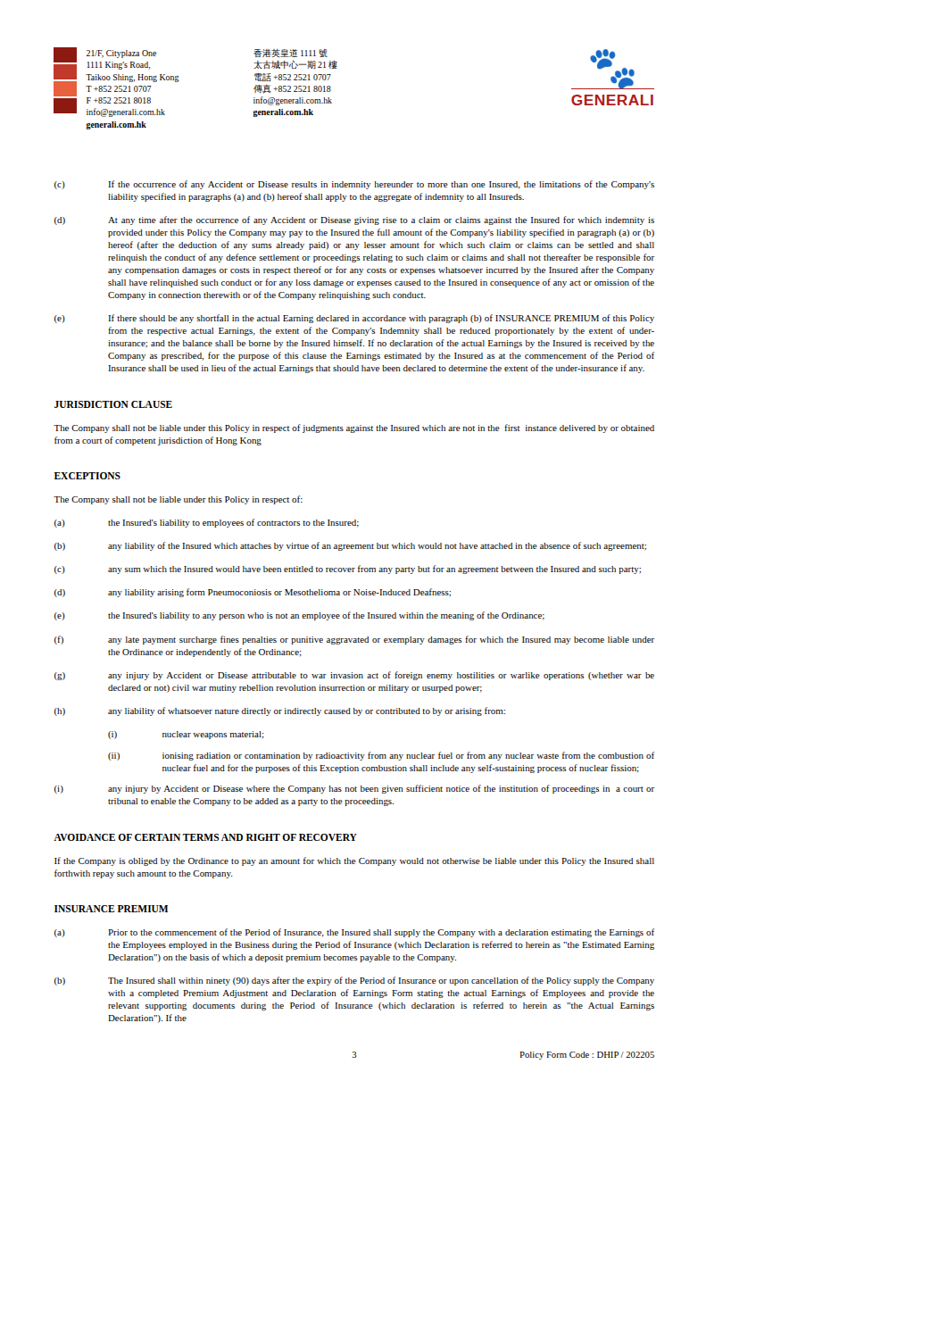21/F, Cityplaza One
1111 King's Road,
Taikoo Shing, Hong Kong
T +852 2521 0707
F +852 2521 8018
info@generali.com.hk
generali.com.hk
香港英皇道 1111 號
太古城中心一期 21 樓
電話 +852 2521 0707
傳真 +852 2521 8018
info@generali.com.hk
generali.com.hk
🐾
GENERALI
(c)
If the occurrence of any Accident or Disease results in indemnity hereunder to more than one Insured, the limitations of the Company's liability specified in paragraphs (a) and (b) hereof shall apply to the aggregate of indemnity to all Insureds.
(d)
At any time after the occurrence of any Accident or Disease giving rise to a claim or claims against the Insured for which indemnity is provided under this Policy the Company may pay to the Insured the full amount of the Company's liability specified in paragraph (a) or (b) hereof (after the deduction of any sums already paid) or any lesser amount for which such claim or claims can be settled and shall relinquish the conduct of any defence settlement or proceedings relating to such claim or claims and shall not thereafter be responsible for any compensation damages or costs in respect thereof or for any costs or expenses whatsoever incurred by the Insured after the Company shall have relinquished such conduct or for any loss damage or expenses caused to the Insured in consequence of any act or omission of the Company in connection therewith or of the Company relinquishing such conduct.
(e)
If there should be any shortfall in the actual Earning declared in accordance with paragraph (b) of INSURANCE PREMIUM of this Policy from the respective actual Earnings, the extent of the Company's Indemnity shall be reduced proportionately by the extent of under- insurance; and the balance shall be borne by the Insured himself. If no declaration of the actual Earnings by the Insured is received by the Company as prescribed, for the purpose of this clause the Earnings estimated by the Insured as at the commencement of the Period of Insurance shall be used in lieu of the actual Earnings that should have been declared to determine the extent of the under-insurance if any.
JURISDICTION CLAUSE
The Company shall not be liable under this Policy in respect of judgments against the Insured which are not in the first instance delivered by or obtained from a court of competent jurisdiction of Hong Kong
EXCEPTIONS
The Company shall not be liable under this Policy in respect of:
(a)
the Insured's liability to employees of contractors to the Insured;
(b)
any liability of the Insured which attaches by virtue of an agreement but which would not have attached in the absence of such agreement;
(c)
any sum which the Insured would have been entitled to recover from any party but for an agreement between the Insured and such party;
(d)
any liability arising form Pneumoconiosis or Mesothelioma or Noise-Induced Deafness;
(e)
the Insured's liability to any person who is not an employee of the Insured within the meaning of the Ordinance;
(f)
any late payment surcharge fines penalties or punitive aggravated or exemplary damages for which the Insured may become liable under the Ordinance or independently of the Ordinance;
(g)
any injury by Accident or Disease attributable to war invasion act of foreign enemy hostilities or warlike operations (whether war be declared or not) civil war mutiny rebellion revolution insurrection or military or usurped power;
(h)
any liability of whatsoever nature directly or indirectly caused by or contributed to by or arising from:
(i)
nuclear weapons material;
(ii)
ionising radiation or contamination by radioactivity from any nuclear fuel or from any nuclear waste from the combustion of nuclear fuel and for the purposes of this Exception combustion shall include any self-sustaining process of nuclear fission;
(i)
any injury by Accident or Disease where the Company has not been given sufficient notice of the institution of proceedings in a court or tribunal to enable the Company to be added as a party to the proceedings.
AVOIDANCE OF CERTAIN TERMS AND RIGHT OF RECOVERY
If the Company is obliged by the Ordinance to pay an amount for which the Company would not otherwise be liable under this Policy the Insured shall forthwith repay such amount to the Company.
INSURANCE PREMIUM
(a)
Prior to the commencement of the Period of Insurance, the Insured shall supply the Company with a declaration estimating the Earnings of the Employees employed in the Business during the Period of Insurance (which Declaration is referred to herein as "the Estimated Earning Declaration") on the basis of which a deposit premium becomes payable to the Company.
(b)
The Insured shall within ninety (90) days after the expiry of the Period of Insurance or upon cancellation of the Policy supply the Company with a completed Premium Adjustment and Declaration of Earnings Form stating the actual Earnings of Employees and provide the relevant supporting documents during the Period of Insurance (which declaration is referred to herein as "the Actual Earnings Declaration"). If the
3 Policy Form Code : DHIP / 202205